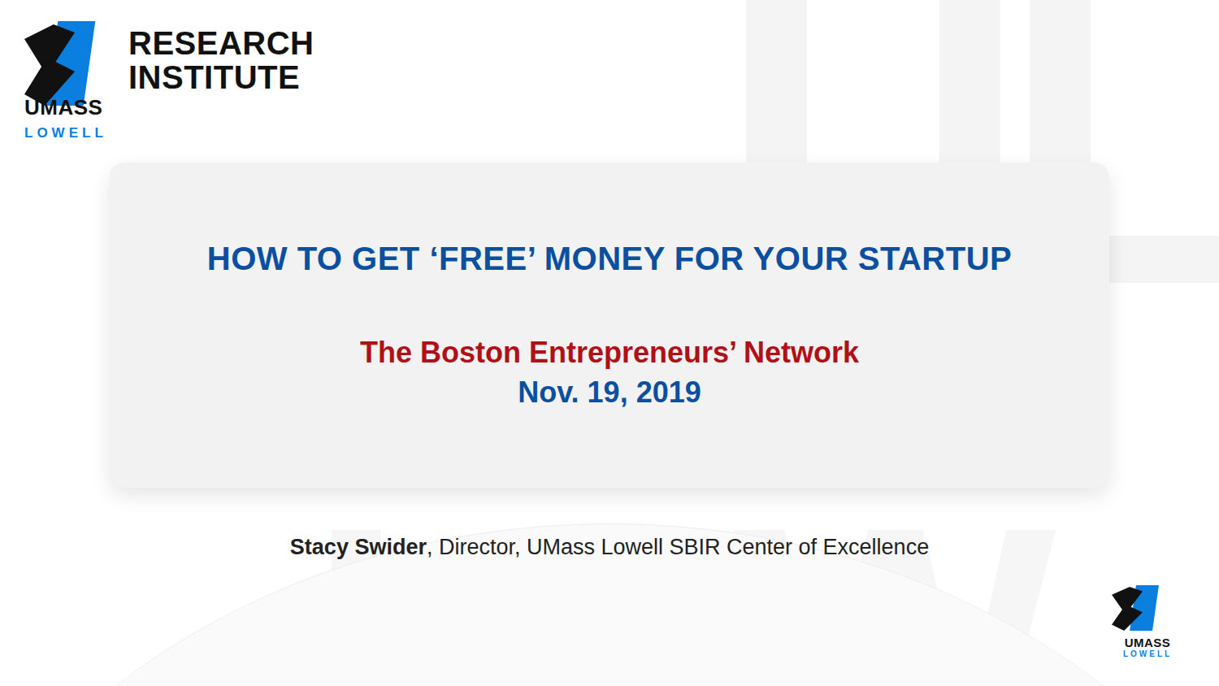UL
LOW
UMASS LOWELL
RESEARCH
INSTITUTE
How to Get ‘Free’ Money for Your Startup
The Boston Entrepreneurs’ Network
Nov. 19, 2019
Stacy Swider, Director, UMass Lowell SBIR Center of Excellence
UMASS
LOWELL